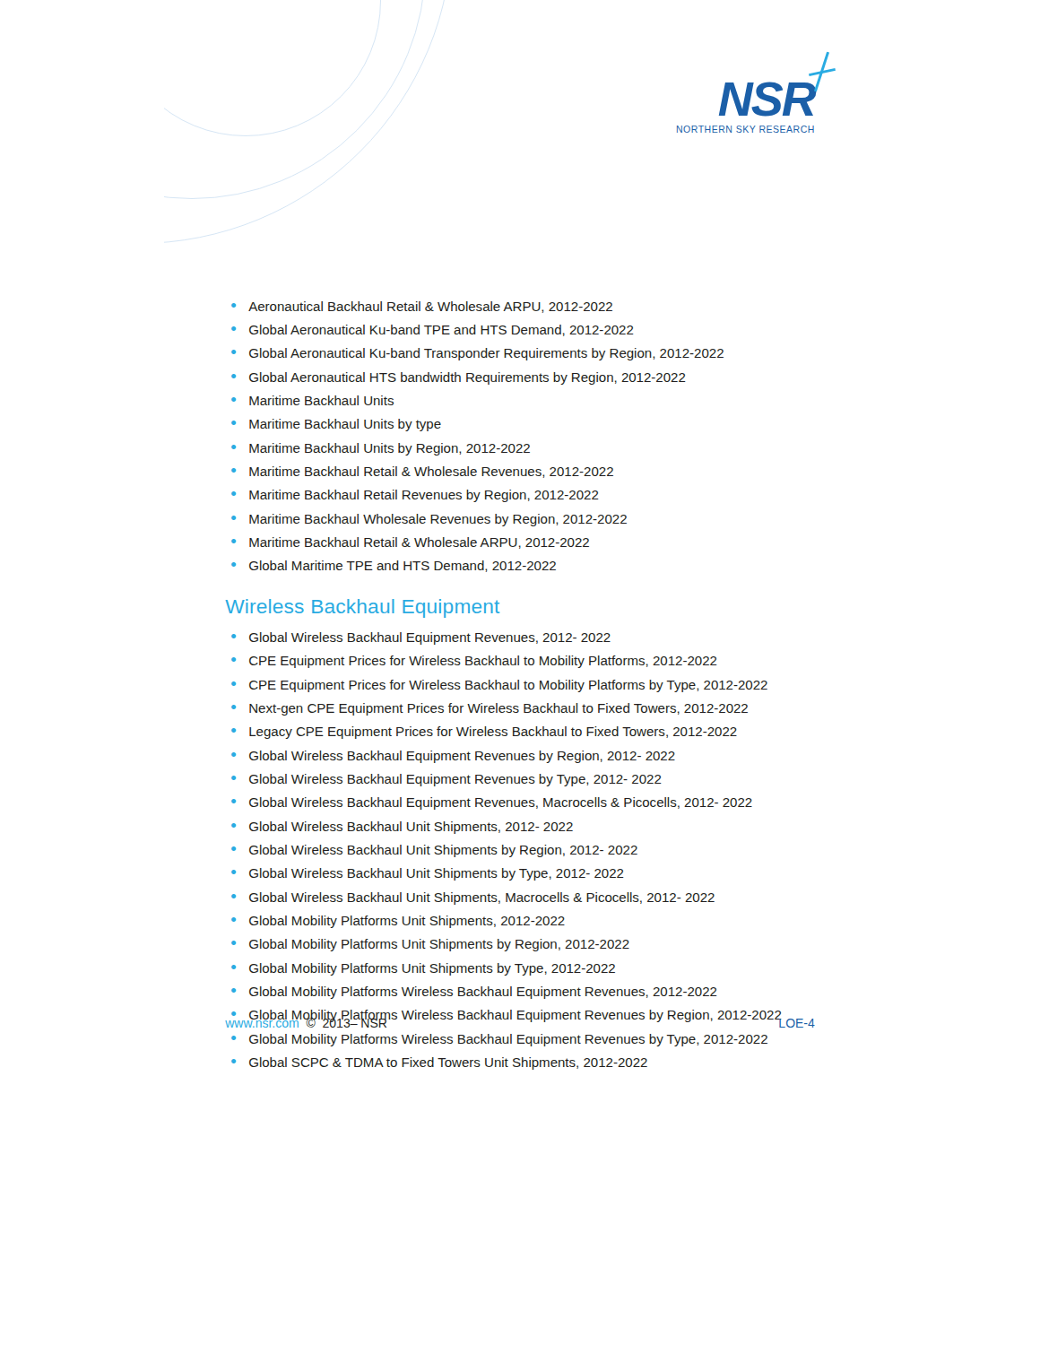NSR
NORTHERN SKY RESEARCH
Aeronautical Backhaul Retail & Wholesale ARPU, 2012-2022
Global Aeronautical Ku-band TPE and HTS Demand, 2012-2022
Global Aeronautical Ku-band Transponder Requirements by Region, 2012-2022
Global Aeronautical HTS bandwidth Requirements by Region, 2012-2022
Maritime Backhaul Units
Maritime Backhaul Units by type
Maritime Backhaul Units by Region, 2012-2022
Maritime Backhaul Retail & Wholesale Revenues, 2012-2022
Maritime Backhaul Retail Revenues by Region, 2012-2022
Maritime Backhaul Wholesale Revenues by Region, 2012-2022
Maritime Backhaul Retail & Wholesale ARPU, 2012-2022
Global Maritime TPE and HTS Demand, 2012-2022
Wireless Backhaul Equipment
Global Wireless Backhaul Equipment Revenues, 2012- 2022
CPE Equipment Prices for Wireless Backhaul to Mobility Platforms, 2012-2022
CPE Equipment Prices for Wireless Backhaul to Mobility Platforms by Type, 2012-2022
Next-gen CPE Equipment Prices for Wireless Backhaul to Fixed Towers, 2012-2022
Legacy CPE Equipment Prices for Wireless Backhaul to Fixed Towers, 2012-2022
Global Wireless Backhaul Equipment Revenues by Region, 2012- 2022
Global Wireless Backhaul Equipment Revenues by Type, 2012- 2022
Global Wireless Backhaul Equipment Revenues, Macrocells & Picocells, 2012- 2022
Global Wireless Backhaul Unit Shipments, 2012- 2022
Global Wireless Backhaul Unit Shipments by Region, 2012- 2022
Global Wireless Backhaul Unit Shipments by Type, 2012- 2022
Global Wireless Backhaul Unit Shipments, Macrocells & Picocells, 2012- 2022
Global Mobility Platforms Unit Shipments, 2012-2022
Global Mobility Platforms Unit Shipments by Region, 2012-2022
Global Mobility Platforms Unit Shipments by Type, 2012-2022
Global Mobility Platforms Wireless Backhaul Equipment Revenues, 2012-2022
Global Mobility Platforms Wireless Backhaul Equipment Revenues by Region, 2012-2022
Global Mobility Platforms Wireless Backhaul Equipment Revenues by Type, 2012-2022
Global SCPC & TDMA to Fixed Towers Unit Shipments, 2012-2022
www.nsr.com © 2013– NSR
LOE-4